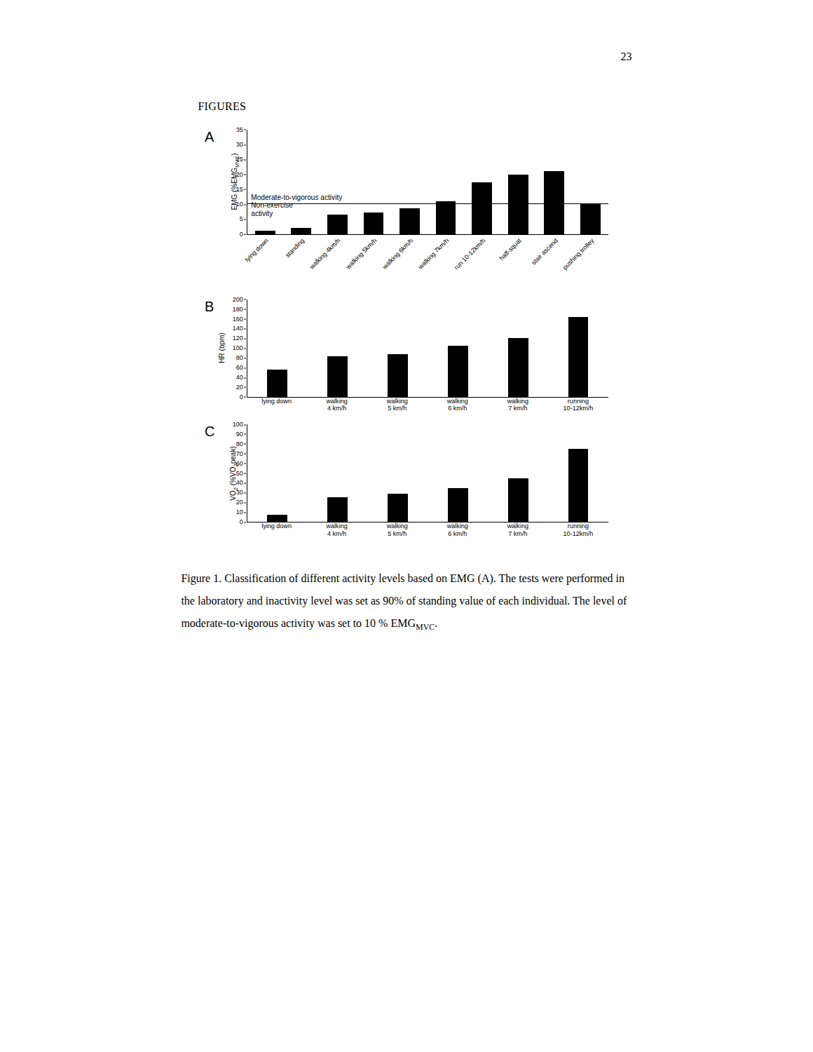23
FIGURES
A
EMG (%EMGMVC)
35 30 25 20 15 10 5 0
Moderate-to-vigorous activity
Non-exercise
activity
lying down
standing
walking 4km/h
walking 5km/h
walking 6km/h
walking 7km/h
run 10-12km/h
half-squat
stair ascend
pushing trolley
B
HR (bpm)
200 180 160 140 120 100 80 60 40 20 0
lying down
walking
4 km/h
walking
5 km/h
walking
6 km/h
walking
7 km/h
running
10-12km/h
C
VO2 (%VO2peak)
100 90 80 70 60 50 40 30 20 10 0
lying down
walking
4 km/h
walking
5 km/h
walking
6 km/h
walking
7 km/h
running
10-12km/h
Figure 1. Classification of different activity levels based on EMG (A). The tests were performed in the laboratory and inactivity level was set as 90% of standing value of each individual. The level of moderate-to-vigorous activity was set to 10 % EMGMVC.